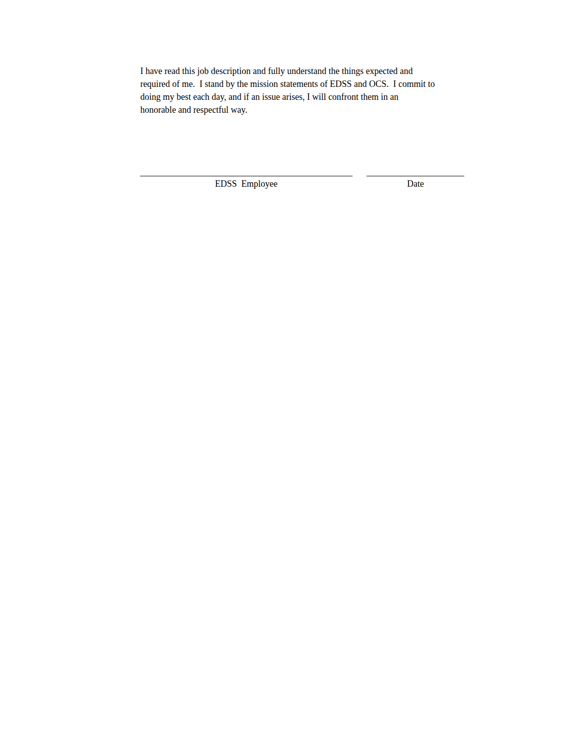I have read this job description and fully understand the things expected and required of me. I stand by the mission statements of EDSS and OCS. I commit to doing my best each day, and if an issue arises, I will confront them in an honorable and respectful way.
EDSS Employee
Date